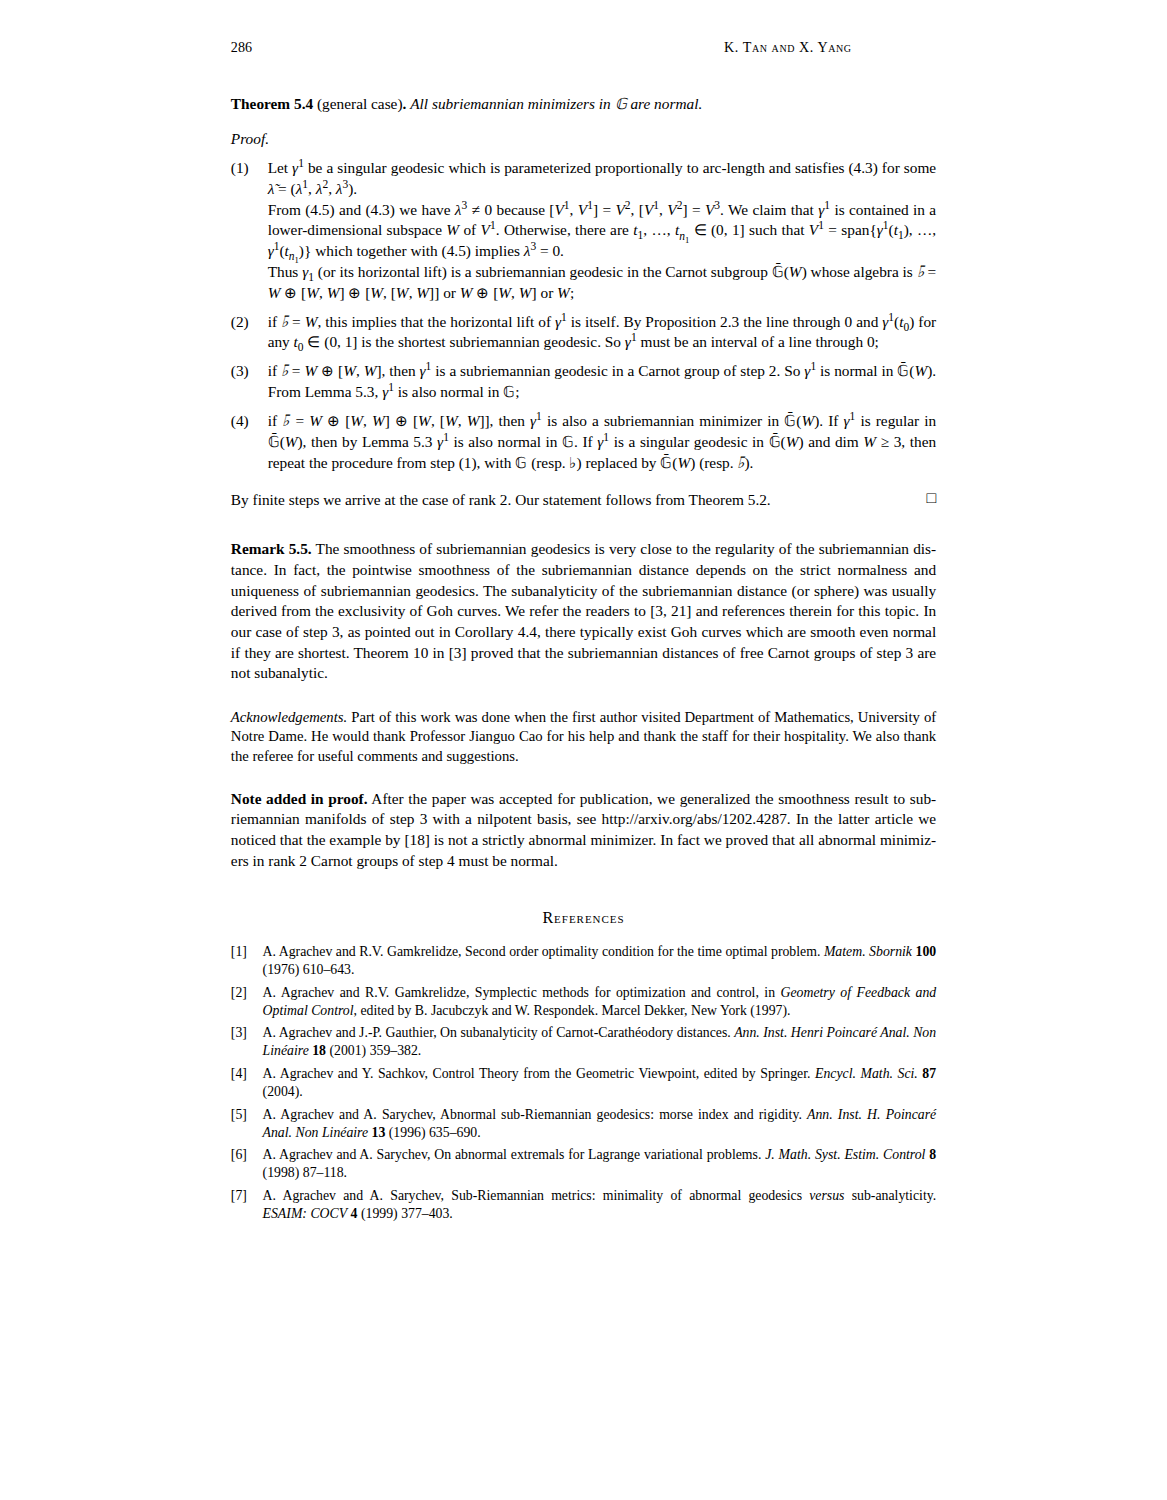286 K. Tan and X. Yang
Theorem 5.4 (general case). All subriemannian minimizers in 𝔾 are normal.
Proof.
Let γ1 be a singular geodesic which is parameterized proportionally to arc-length and satisfies (4.3) for some λ̃ = (λ1, λ2, λ3).
From (4.5) and (4.3) we have λ3 ≠ 0 because [V1, V1] = V2, [V1, V2] = V3. We claim that γ1 is contained in a lower-dimensional subspace W of V1. Otherwise, there are t1, …, tn1 ∈ (0, 1] such that V1 = span{γ1(t1), …, γ1(tn1)} which together with (4.5) implies λ3 = 0.
Thus γ1 (or its horizontal lift) is a subriemannian geodesic in the Carnot subgroup 𝔾̄(W) whose algebra is ♭̄ = W ⊕ [W, W] ⊕ [W, [W, W]] or W ⊕ [W, W] or W;
if ♭̄ = W, this implies that the horizontal lift of γ1 is itself. By Proposition 2.3 the line through 0 and γ1(t0) for any t0 ∈ (0, 1] is the shortest subriemannian geodesic. So γ1 must be an interval of a line through 0;
if ♭̄ = W ⊕ [W, W], then γ1 is a subriemannian geodesic in a Carnot group of step 2. So γ1 is normal in 𝔾̄(W). From Lemma 5.3, γ1 is also normal in 𝔾;
if ♭̄ = W ⊕ [W, W] ⊕ [W, [W, W]], then γ1 is also a subriemannian minimizer in 𝔾̄(W). If γ1 is regular in 𝔾̄(W), then by Lemma 5.3 γ1 is also normal in 𝔾. If γ1 is a singular geodesic in 𝔾̄(W) and dim W ≥ 3, then repeat the procedure from step (1), with 𝔾 (resp. ♭) replaced by 𝔾̄(W) (resp. ♭̄).
By finite steps we arrive at the case of rank 2. Our statement follows from Theorem 5.2.□
Remark 5.5. The smoothness of subriemannian geodesics is very close to the regularity of the subriemannian distance. In fact, the pointwise smoothness of the subriemannian distance depends on the strict normalness and uniqueness of subriemannian geodesics. The subanalyticity of the subriemannian distance (or sphere) was usually derived from the exclusivity of Goh curves. We refer the readers to [3, 21] and references therein for this topic. In our case of step 3, as pointed out in Corollary 4.4, there typically exist Goh curves which are smooth even normal if they are shortest. Theorem 10 in [3] proved that the subriemannian distances of free Carnot groups of step 3 are not subanalytic.
Acknowledgements. Part of this work was done when the first author visited Department of Mathematics, University of Notre Dame. He would thank Professor Jianguo Cao for his help and thank the staff for their hospitality. We also thank the referee for useful comments and suggestions.
Note added in proof. After the paper was accepted for publication, we generalized the smoothness result to subriemannian manifolds of step 3 with a nilpotent basis, see http://arxiv.org/abs/1202.4287. In the latter article we noticed that the example by [18] is not a strictly abnormal minimizer. In fact we proved that all abnormal minimizers in rank 2 Carnot groups of step 4 must be normal.
References
A. Agrachev and R.V. Gamkrelidze, Second order optimality condition for the time optimal problem. Matem. Sbornik 100 (1976) 610–643.
A. Agrachev and R.V. Gamkrelidze, Symplectic methods for optimization and control, in Geometry of Feedback and Optimal Control, edited by B. Jacubczyk and W. Respondek. Marcel Dekker, New York (1997).
A. Agrachev and J.-P. Gauthier, On subanalyticity of Carnot-Carathéodory distances. Ann. Inst. Henri Poincaré Anal. Non Linéaire 18 (2001) 359–382.
A. Agrachev and Y. Sachkov, Control Theory from the Geometric Viewpoint, edited by Springer. Encycl. Math. Sci. 87 (2004).
A. Agrachev and A. Sarychev, Abnormal sub-Riemannian geodesics: morse index and rigidity. Ann. Inst. H. Poincaré Anal. Non Linéaire 13 (1996) 635–690.
A. Agrachev and A. Sarychev, On abnormal extremals for Lagrange variational problems. J. Math. Syst. Estim. Control 8 (1998) 87–118.
A. Agrachev and A. Sarychev, Sub-Riemannian metrics: minimality of abnormal geodesics versus sub-analyticity. ESAIM: COCV 4 (1999) 377–403.